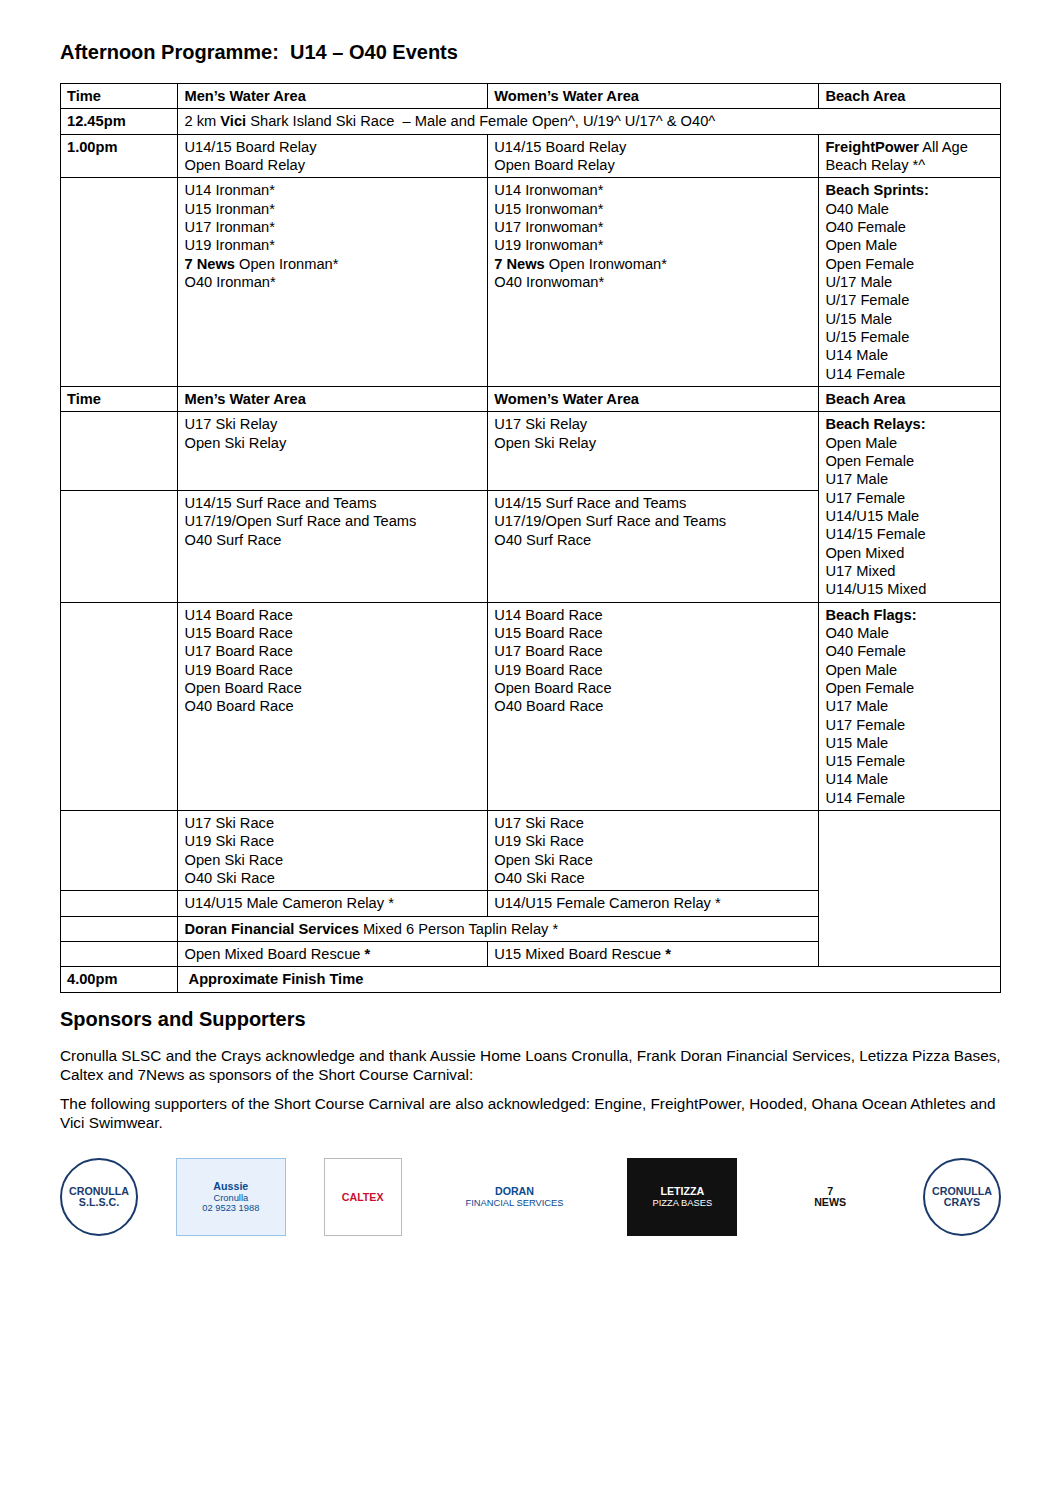Afternoon Programme: U14 – O40 Events
| Time | Men’s Water Area | Women’s Water Area | Beach Area |
| --- | --- | --- | --- |
| 12.45pm | 2 km Vici Shark Island Ski Race – Male and Female Open^, U/19^ U/17^ & O40^ |
| 1.00pm | U14/15 Board Relay Open Board Relay | U14/15 Board Relay Open Board Relay | FreightPower All Age Beach Relay *^ |
| | U14 Ironman* U15 Ironman* U17 Ironman* U19 Ironman* 7 News Open Ironman* O40 Ironman* | U14 Ironwoman* U15 Ironwoman* U17 Ironwoman* U19 Ironwoman* 7 News Open Ironwoman* O40 Ironwoman* | Beach Sprints: O40 Male O40 Female Open Male Open Female U/17 Male U/17 Female U/15 Male U/15 Female U14 Male U14 Female |
| Time | Men’s Water Area | Women’s Water Area | Beach Area |
| | U17 Ski Relay Open Ski Relay | U17 Ski Relay Open Ski Relay | Beach Relays: Open Male Open Female U17 Male U17 Female U14/U15 Male U14/15 Female Open Mixed U17 Mixed U14/U15 Mixed |
| | U14/15 Surf Race and Teams U17/19/Open Surf Race and Teams O40 Surf Race | U14/15 Surf Race and Teams U17/19/Open Surf Race and Teams O40 Surf Race |
| | U14 Board Race U15 Board Race U17 Board Race U19 Board Race Open Board Race O40 Board Race | U14 Board Race U15 Board Race U17 Board Race U19 Board Race Open Board Race O40 Board Race | Beach Flags: O40 Male O40 Female Open Male Open Female U17 Male U17 Female U15 Male U15 Female U14 Male U14 Female |
| | U17 Ski Race U19 Ski Race Open Ski Race O40 Ski Race | U17 Ski Race U19 Ski Race Open Ski Race O40 Ski Race | |
| | U14/U15 Male Cameron Relay * | U14/U15 Female Cameron Relay * |
| | Doran Financial Services Mixed 6 Person Taplin Relay * |
| | Open Mixed Board Rescue * | U15 Mixed Board Rescue * |
| 4.00pm | Approximate Finish Time |
Sponsors and Supporters
Cronulla SLSC and the Crays acknowledge and thank Aussie Home Loans Cronulla, Frank Doran Financial Services, Letizza Pizza Bases, Caltex and 7News as sponsors of the Short Course Carnival:
The following supporters of the Short Course Carnival are also acknowledged: Engine, FreightPower, Hooded, Ohana Ocean Athletes and Vici Swimwear.
CRONULLA
S.L.S.C.
Aussie
Cronulla
02 9523 1988
CALTEX
DORAN
FINANCIAL SERVICES
LETIZZA
PIZZA BASES
7
NEWS
CRONULLA
CRAYS